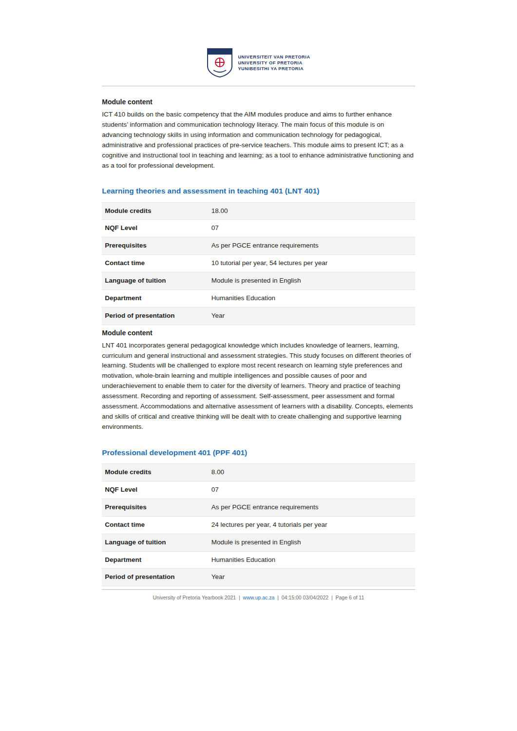Universiteit van Pretoria University of Pretoria Yunibesithi ya Pretoria
Module content
ICT 410 builds on the basic competency that the AIM modules produce and aims to further enhance students’ information and communication technology literacy. The main focus of this module is on advancing technology skills in using information and communication technology for pedagogical, administrative and professional practices of pre-service teachers. This module aims to present ICT; as a cognitive and instructional tool in teaching and learning; as a tool to enhance administrative functioning and as a tool for professional development.
Learning theories and assessment in teaching 401 (LNT 401)
| Module credits | 18.00 |
| NQF Level | 07 |
| Prerequisites | As per PGCE entrance requirements |
| Contact time | 10 tutorial per year, 54 lectures per year |
| Language of tuition | Module is presented in English |
| Department | Humanities Education |
| Period of presentation | Year |
Module content
LNT 401 incorporates general pedagogical knowledge which includes knowledge of learners, learning, curriculum and general instructional and assessment strategies. This study focuses on different theories of learning. Students will be challenged to explore most recent research on learning style preferences and motivation, whole-brain learning and multiple intelligences and possible causes of poor and underachievement to enable them to cater for the diversity of learners. Theory and practice of teaching assessment. Recording and reporting of assessment. Self-assessment, peer assessment and formal assessment. Accommodations and alternative assessment of learners with a disability. Concepts, elements and skills of critical and creative thinking will be dealt with to create challenging and supportive learning environments.
Professional development 401 (PPF 401)
| Module credits | 8.00 |
| NQF Level | 07 |
| Prerequisites | As per PGCE entrance requirements |
| Contact time | 24 lectures per year, 4 tutorials per year |
| Language of tuition | Module is presented in English |
| Department | Humanities Education |
| Period of presentation | Year |
University of Pretoria Yearbook 2021 | www.up.ac.za | 04:15:00 03/04/2022 | Page 6 of 11